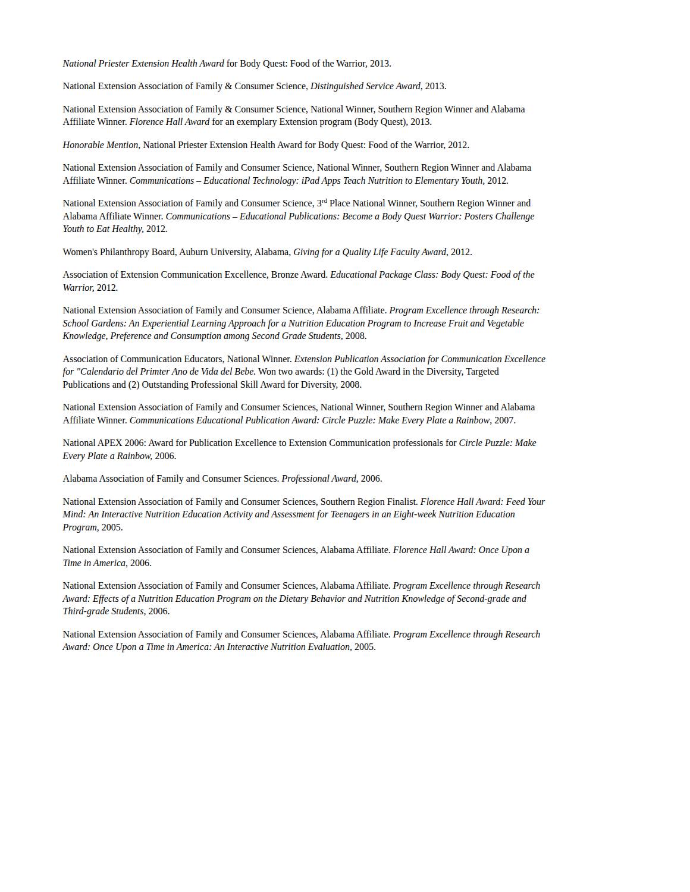National Priester Extension Health Award for Body Quest: Food of the Warrior, 2013.
National Extension Association of Family & Consumer Science, Distinguished Service Award, 2013.
National Extension Association of Family & Consumer Science, National Winner, Southern Region Winner and Alabama Affiliate Winner. Florence Hall Award for an exemplary Extension program (Body Quest), 2013.
Honorable Mention, National Priester Extension Health Award for Body Quest: Food of the Warrior, 2012.
National Extension Association of Family and Consumer Science, National Winner, Southern Region Winner and Alabama Affiliate Winner. Communications – Educational Technology: iPad Apps Teach Nutrition to Elementary Youth, 2012.
National Extension Association of Family and Consumer Science, 3rd Place National Winner, Southern Region Winner and Alabama Affiliate Winner. Communications – Educational Publications: Become a Body Quest Warrior: Posters Challenge Youth to Eat Healthy, 2012.
Women's Philanthropy Board, Auburn University, Alabama, Giving for a Quality Life Faculty Award, 2012.
Association of Extension Communication Excellence, Bronze Award. Educational Package Class: Body Quest: Food of the Warrior, 2012.
National Extension Association of Family and Consumer Science, Alabama Affiliate. Program Excellence through Research: School Gardens: An Experiential Learning Approach for a Nutrition Education Program to Increase Fruit and Vegetable Knowledge, Preference and Consumption among Second Grade Students, 2008.
Association of Communication Educators, National Winner. Extension Publication Association for Communication Excellence for "Calendario del Primter Ano de Vida del Bebe. Won two awards: (1) the Gold Award in the Diversity, Targeted Publications and (2) Outstanding Professional Skill Award for Diversity, 2008.
National Extension Association of Family and Consumer Sciences, National Winner, Southern Region Winner and Alabama Affiliate Winner. Communications Educational Publication Award: Circle Puzzle: Make Every Plate a Rainbow, 2007.
National APEX 2006: Award for Publication Excellence to Extension Communication professionals for Circle Puzzle: Make Every Plate a Rainbow, 2006.
Alabama Association of Family and Consumer Sciences. Professional Award, 2006.
National Extension Association of Family and Consumer Sciences, Southern Region Finalist. Florence Hall Award: Feed Your Mind: An Interactive Nutrition Education Activity and Assessment for Teenagers in an Eight-week Nutrition Education Program, 2005.
National Extension Association of Family and Consumer Sciences, Alabama Affiliate. Florence Hall Award: Once Upon a Time in America, 2006.
National Extension Association of Family and Consumer Sciences, Alabama Affiliate. Program Excellence through Research Award: Effects of a Nutrition Education Program on the Dietary Behavior and Nutrition Knowledge of Second-grade and Third-grade Students, 2006.
National Extension Association of Family and Consumer Sciences, Alabama Affiliate. Program Excellence through Research Award: Once Upon a Time in America: An Interactive Nutrition Evaluation, 2005.